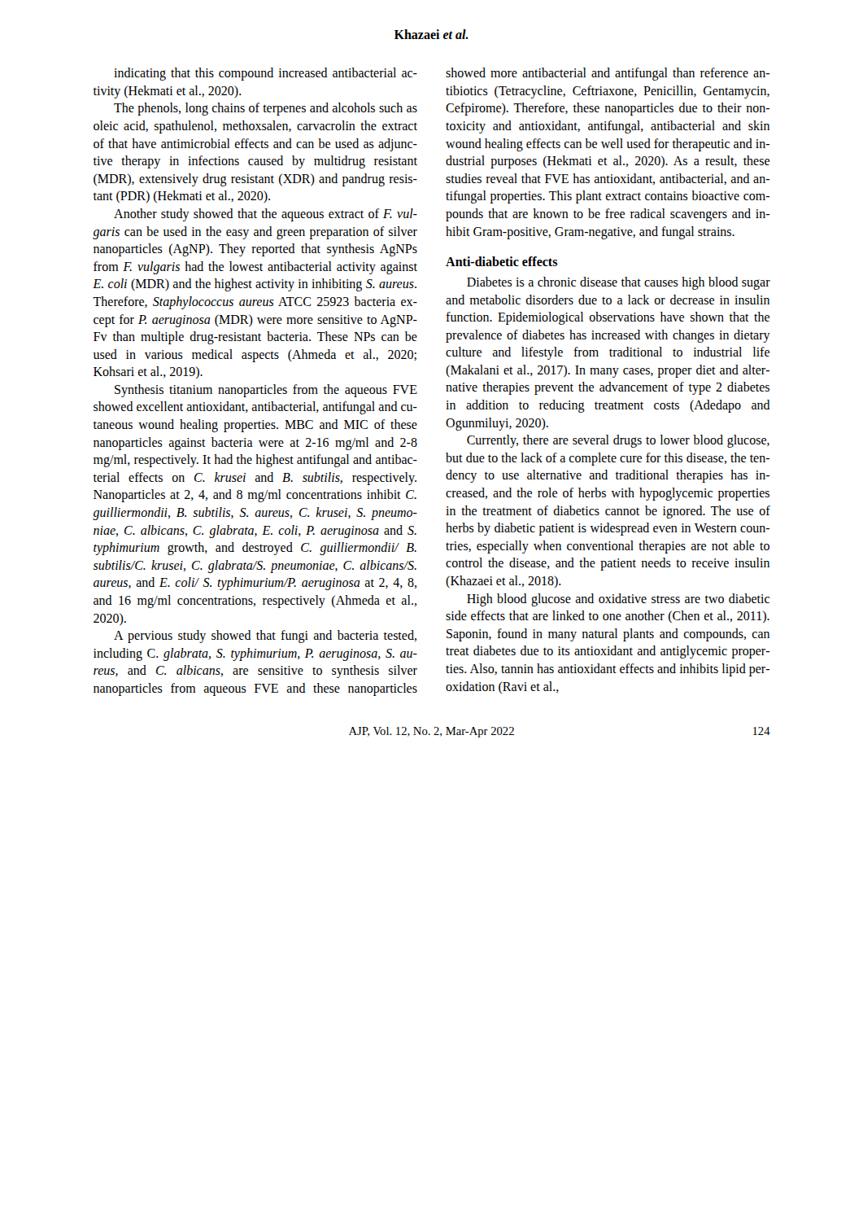Khazaei et al.
indicating that this compound increased antibacterial activity (Hekmati et al., 2020).
The phenols, long chains of terpenes and alcohols such as oleic acid, spathulenol, methoxsalen, carvacrolin the extract of that have antimicrobial effects and can be used as adjunctive therapy in infections caused by multidrug resistant (MDR), extensively drug resistant (XDR) and pandrug resistant (PDR) (Hekmati et al., 2020).
Another study showed that the aqueous extract of F. vulgaris can be used in the easy and green preparation of silver nanoparticles (AgNP). They reported that synthesis AgNPs from F. vulgaris had the lowest antibacterial activity against E. coli (MDR) and the highest activity in inhibiting S. aureus. Therefore, Staphylococcus aureus ATCC 25923 bacteria except for P. aeruginosa (MDR) were more sensitive to AgNP-Fv than multiple drug-resistant bacteria. These NPs can be used in various medical aspects (Ahmeda et al., 2020; Kohsari et al., 2019).
Synthesis titanium nanoparticles from the aqueous FVE showed excellent antioxidant, antibacterial, antifungal and cutaneous wound healing properties. MBC and MIC of these nanoparticles against bacteria were at 2-16 mg/ml and 2-8 mg/ml, respectively. It had the highest antifungal and antibacterial effects on C. krusei and B. subtilis, respectively. Nanoparticles at 2, 4, and 8 mg/ml concentrations inhibit C. guilliermondii, B. subtilis, S. aureus, C. krusei, S. pneumoniae, C. albicans, C. glabrata, E. coli, P. aeruginosa and S. typhimurium growth, and destroyed C. guilliermondii/ B. subtilis/C. krusei, C. glabrata/S. pneumoniae, C. albicans/S. aureus, and E. coli/ S. typhimurium/P. aeruginosa at 2, 4, 8, and 16 mg/ml concentrations, respectively (Ahmeda et al., 2020).
A pervious study showed that fungi and bacteria tested, including C. glabrata, S. typhimurium, P. aeruginosa, S. aureus, and C. albicans, are sensitive to synthesis silver nanoparticles from aqueous FVE and these nanoparticles showed more antibacterial and antifungal than reference antibiotics (Tetracycline, Ceftriaxone, Penicillin, Gentamycin, Cefpirome). Therefore, these nanoparticles due to their non-toxicity and antioxidant, antifungal, antibacterial and skin wound healing effects can be well used for therapeutic and industrial purposes (Hekmati et al., 2020). As a result, these studies reveal that FVE has antioxidant, antibacterial, and antifungal properties. This plant extract contains bioactive compounds that are known to be free radical scavengers and inhibit Gram-positive, Gram-negative, and fungal strains.
Anti-diabetic effects
Diabetes is a chronic disease that causes high blood sugar and metabolic disorders due to a lack or decrease in insulin function. Epidemiological observations have shown that the prevalence of diabetes has increased with changes in dietary culture and lifestyle from traditional to industrial life (Makalani et al., 2017). In many cases, proper diet and alternative therapies prevent the advancement of type 2 diabetes in addition to reducing treatment costs (Adedapo and Ogunmiluyi, 2020).
Currently, there are several drugs to lower blood glucose, but due to the lack of a complete cure for this disease, the tendency to use alternative and traditional therapies has increased, and the role of herbs with hypoglycemic properties in the treatment of diabetics cannot be ignored. The use of herbs by diabetic patient is widespread even in Western countries, especially when conventional therapies are not able to control the disease, and the patient needs to receive insulin (Khazaei et al., 2018).
High blood glucose and oxidative stress are two diabetic side effects that are linked to one another (Chen et al., 2011). Saponin, found in many natural plants and compounds, can treat diabetes due to its antioxidant and antiglycemic properties. Also, tannin has antioxidant effects and inhibits lipid peroxidation (Ravi et al.,
AJP, Vol. 12, No. 2, Mar-Apr 2022 124